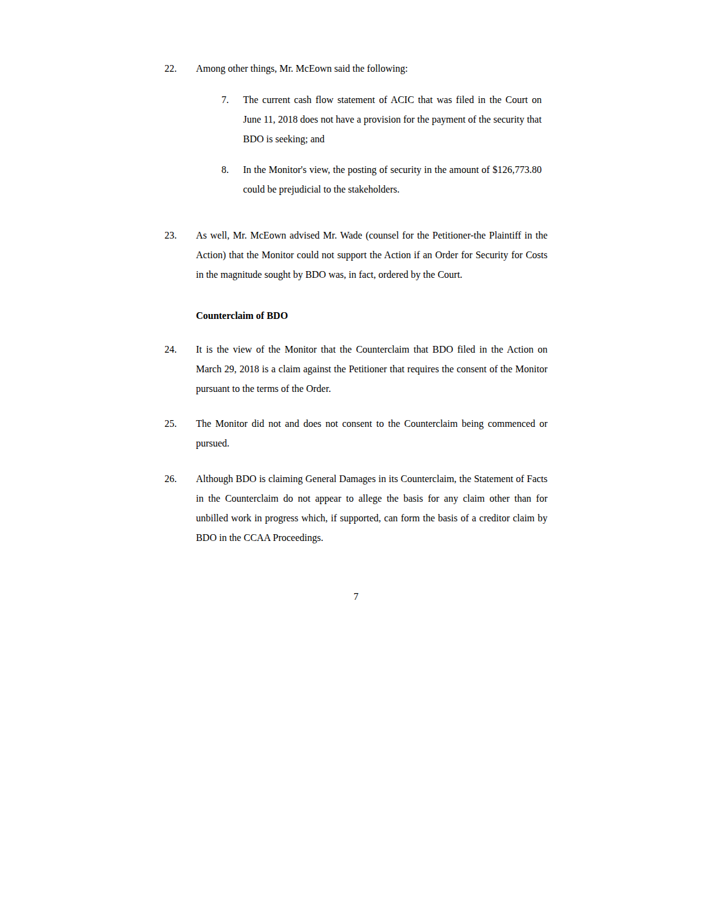22. Among other things, Mr. McEown said the following:
7. The current cash flow statement of ACIC that was filed in the Court on June 11, 2018 does not have a provision for the payment of the security that BDO is seeking; and
8. In the Monitor's view, the posting of security in the amount of $126,773.80 could be prejudicial to the stakeholders.
23. As well, Mr. McEown advised Mr. Wade (counsel for the Petitioner-the Plaintiff in the Action) that the Monitor could not support the Action if an Order for Security for Costs in the magnitude sought by BDO was, in fact, ordered by the Court.
Counterclaim of BDO
24. It is the view of the Monitor that the Counterclaim that BDO filed in the Action on March 29, 2018 is a claim against the Petitioner that requires the consent of the Monitor pursuant to the terms of the Order.
25. The Monitor did not and does not consent to the Counterclaim being commenced or pursued.
26. Although BDO is claiming General Damages in its Counterclaim, the Statement of Facts in the Counterclaim do not appear to allege the basis for any claim other than for unbilled work in progress which, if supported, can form the basis of a creditor claim by BDO in the CCAA Proceedings.
7